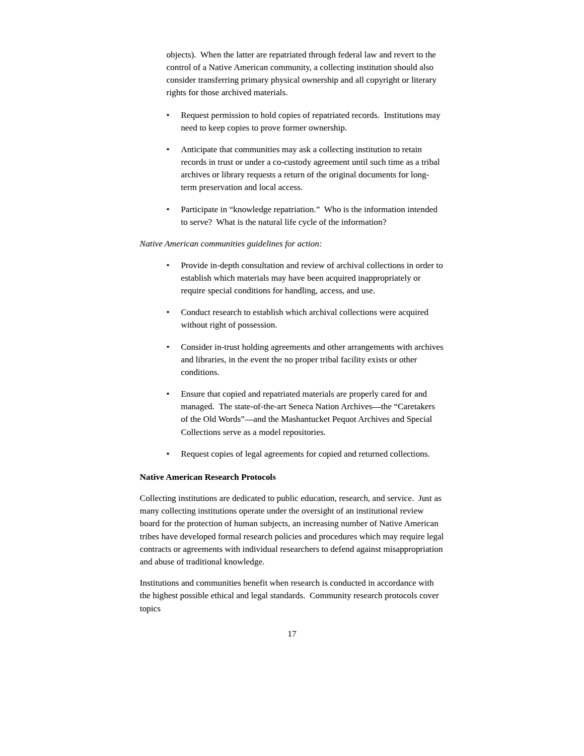objects). When the latter are repatriated through federal law and revert to the control of a Native American community, a collecting institution should also consider transferring primary physical ownership and all copyright or literary rights for those archived materials.
Request permission to hold copies of repatriated records. Institutions may need to keep copies to prove former ownership.
Anticipate that communities may ask a collecting institution to retain records in trust or under a co-custody agreement until such time as a tribal archives or library requests a return of the original documents for long-term preservation and local access.
Participate in “knowledge repatriation.” Who is the information intended to serve? What is the natural life cycle of the information?
Native American communities guidelines for action:
Provide in-depth consultation and review of archival collections in order to establish which materials may have been acquired inappropriately or require special conditions for handling, access, and use.
Conduct research to establish which archival collections were acquired without right of possession.
Consider in-trust holding agreements and other arrangements with archives and libraries, in the event the no proper tribal facility exists or other conditions.
Ensure that copied and repatriated materials are properly cared for and managed. The state-of-the-art Seneca Nation Archives—the “Caretakers of the Old Words”—and the Mashantucket Pequot Archives and Special Collections serve as a model repositories.
Request copies of legal agreements for copied and returned collections.
Native American Research Protocols
Collecting institutions are dedicated to public education, research, and service. Just as many collecting institutions operate under the oversight of an institutional review board for the protection of human subjects, an increasing number of Native American tribes have developed formal research policies and procedures which may require legal contracts or agreements with individual researchers to defend against misappropriation and abuse of traditional knowledge.
Institutions and communities benefit when research is conducted in accordance with the highest possible ethical and legal standards. Community research protocols cover topics
17